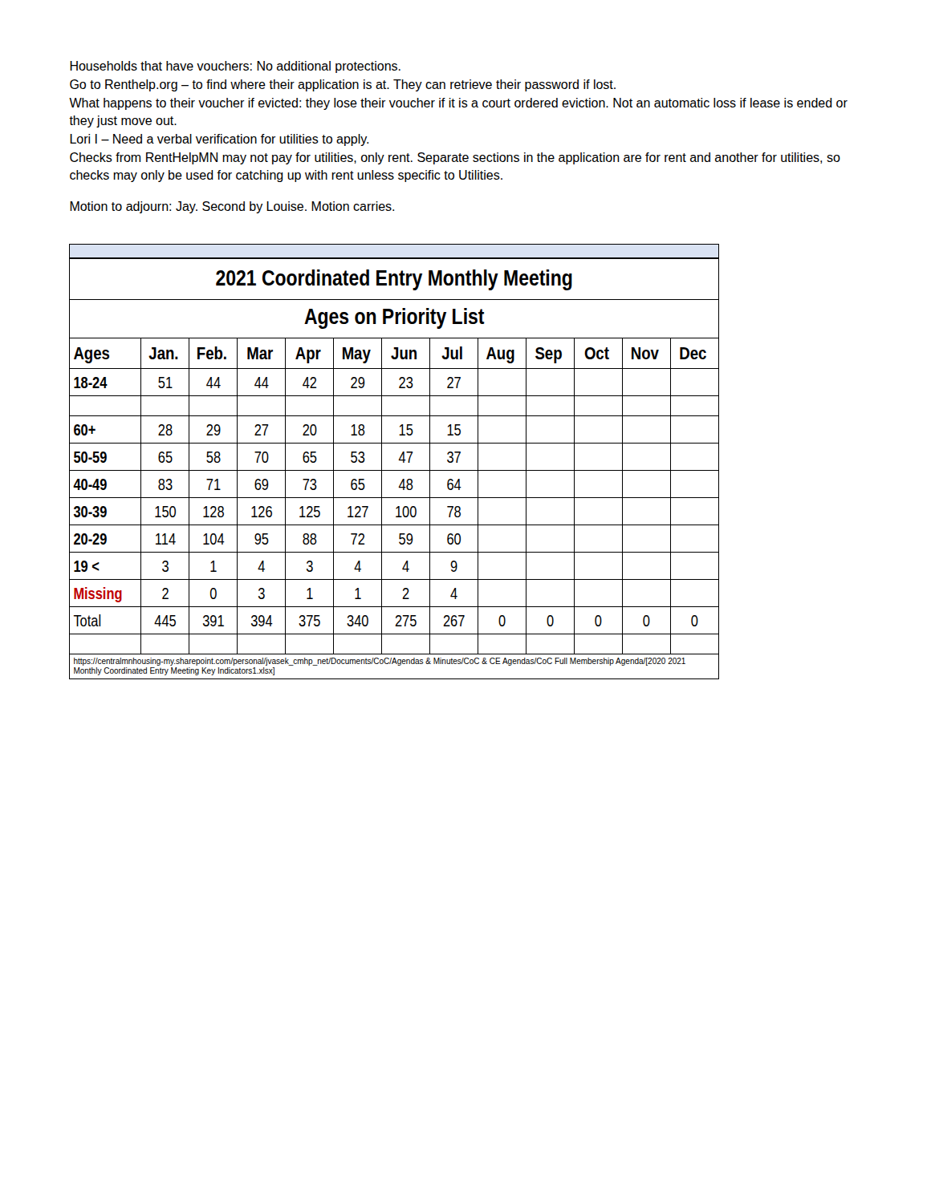Households that have vouchers: No additional protections.
Go to Renthelp.org – to find where their application is at. They can retrieve their password if lost.
What happens to their voucher if evicted: they lose their voucher if it is a court ordered eviction. Not an automatic loss if lease is ended or they just move out.
Lori I – Need a verbal verification for utilities to apply.
Checks from RentHelpMN may not pay for utilities, only rent. Separate sections in the application are for rent and another for utilities, so checks may only be used for catching up with rent unless specific to Utilities.
Motion to adjourn: Jay. Second by Louise. Motion carries.
| 2021 Coordinated Entry Monthly Meeting |
| Ages on Priority List |
| Ages | Jan. | Feb. | Mar | Apr | May | Jun | Jul | Aug | Sep | Oct | Nov | Dec |
| 18-24 | 51 | 44 | 44 | 42 | 29 | 23 | 27 | | | | | |
| 60+ | 28 | 29 | 27 | 20 | 18 | 15 | 15 | | | | | |
| 50-59 | 65 | 58 | 70 | 65 | 53 | 47 | 37 | | | | | |
| 40-49 | 83 | 71 | 69 | 73 | 65 | 48 | 64 | | | | | |
| 30-39 | 150 | 128 | 126 | 125 | 127 | 100 | 78 | | | | | |
| 20-29 | 114 | 104 | 95 | 88 | 72 | 59 | 60 | | | | | |
| 19 < | 3 | 1 | 4 | 3 | 4 | 4 | 9 | | | | | |
| Missing | 2 | 0 | 3 | 1 | 1 | 2 | 4 | | | | | |
| Total | 445 | 391 | 394 | 375 | 340 | 275 | 267 | 0 | 0 | 0 | 0 | 0 |
| https://centralmnhousing-my.sharepoint.com/personal/jvasek_cmhp_net/Documents/CoC/Agendas & Minutes/CoC & CE Agendas/CoC Full Membership Agenda/[2020 2021 Monthly Coordinated Entry Meeting Key Indicators1.xlsx] |